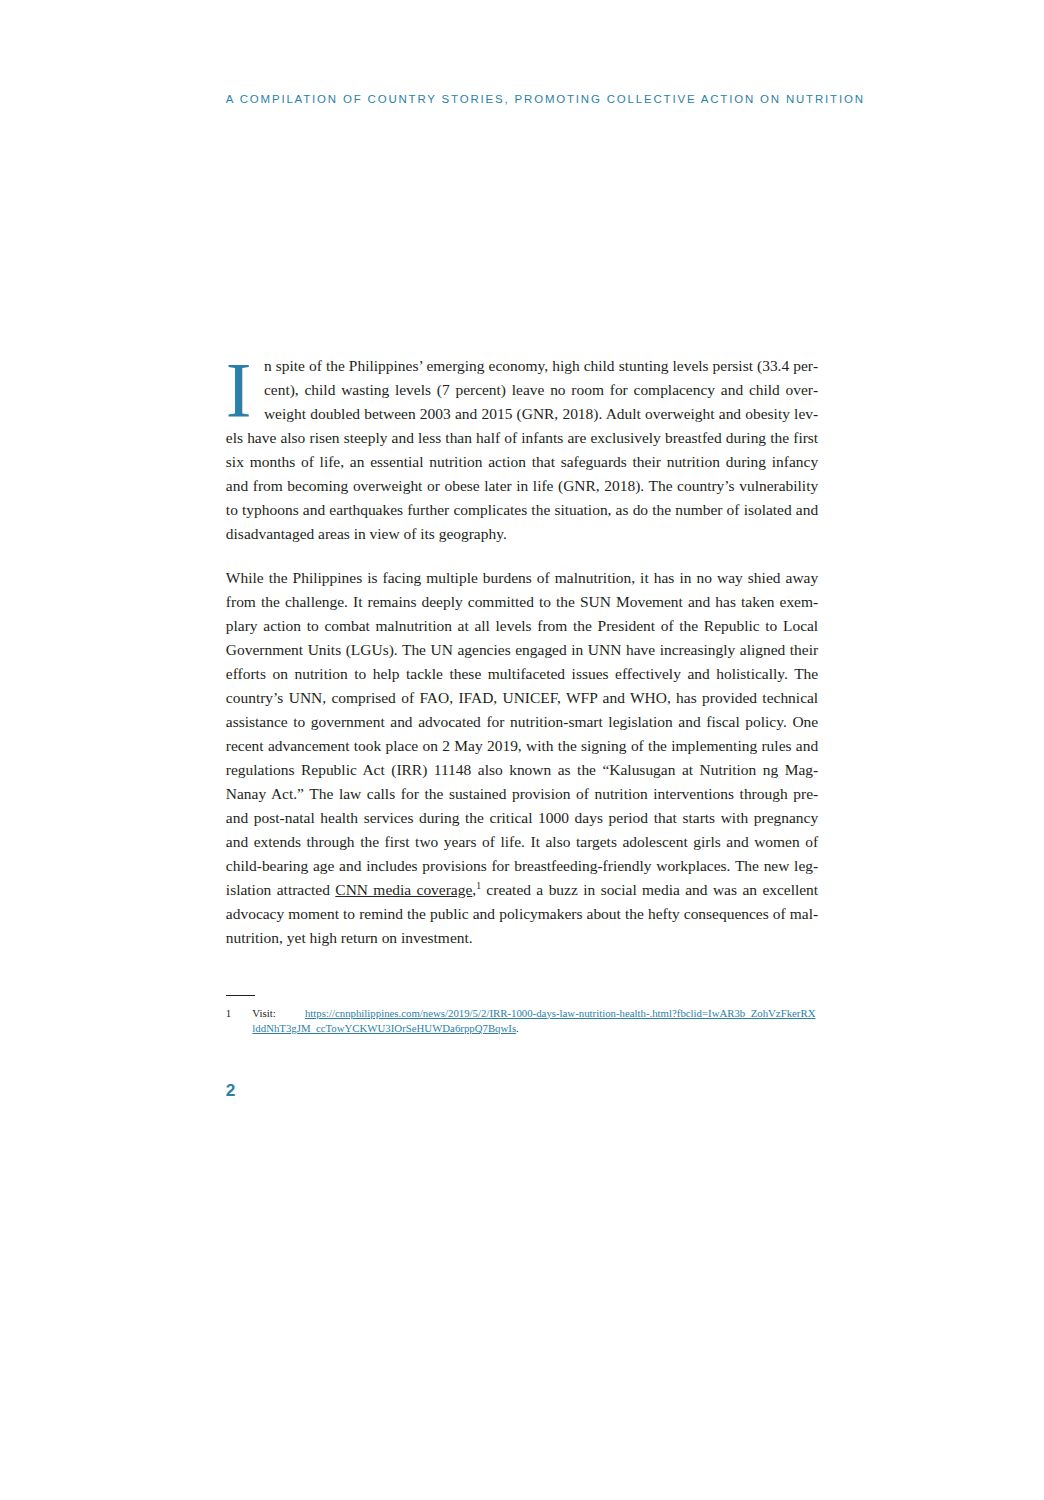A compilation of country stories, promoting collective action on nutrition
In spite of the Philippines’ emerging economy, high child stunting levels persist (33.4 percent), child wasting levels (7 percent) leave no room for complacency and child overweight doubled between 2003 and 2015 (GNR, 2018). Adult overweight and obesity levels have also risen steeply and less than half of infants are exclusively breastfed during the first six months of life, an essential nutrition action that safeguards their nutrition during infancy and from becoming overweight or obese later in life (GNR, 2018). The country’s vulnerability to typhoons and earthquakes further complicates the situation, as do the number of isolated and disadvantaged areas in view of its geography.
While the Philippines is facing multiple burdens of malnutrition, it has in no way shied away from the challenge. It remains deeply committed to the SUN Movement and has taken exemplary action to combat malnutrition at all levels from the President of the Republic to Local Government Units (LGUs). The UN agencies engaged in UNN have increasingly aligned their efforts on nutrition to help tackle these multifaceted issues effectively and holistically. The country’s UNN, comprised of FAO, IFAD, UNICEF, WFP and WHO, has provided technical assistance to government and advocated for nutrition-smart legislation and fiscal policy. One recent advancement took place on 2 May 2019, with the signing of the implementing rules and regulations Republic Act (IRR) 11148 also known as the “Kalusugan at Nutrition ng Mag-Nanay Act.” The law calls for the sustained provision of nutrition interventions through pre- and post-natal health services during the critical 1000 days period that starts with pregnancy and extends through the first two years of life. It also targets adolescent girls and women of child-bearing age and includes provisions for breastfeeding-friendly workplaces. The new legislation attracted CNN media coverage,1 created a buzz in social media and was an excellent advocacy moment to remind the public and policymakers about the hefty consequences of malnutrition, yet high return on investment.
1
Visit: https://cnnphilippines.com/news/2019/5/2/IRR-1000-days-law-nutrition-health-.html?fbclid=IwAR3b_ZohVzFkerRXlddNhT3gJM_ccTowYCKWU3IOrSeHUWDa6rppQ7BqwIs.
2